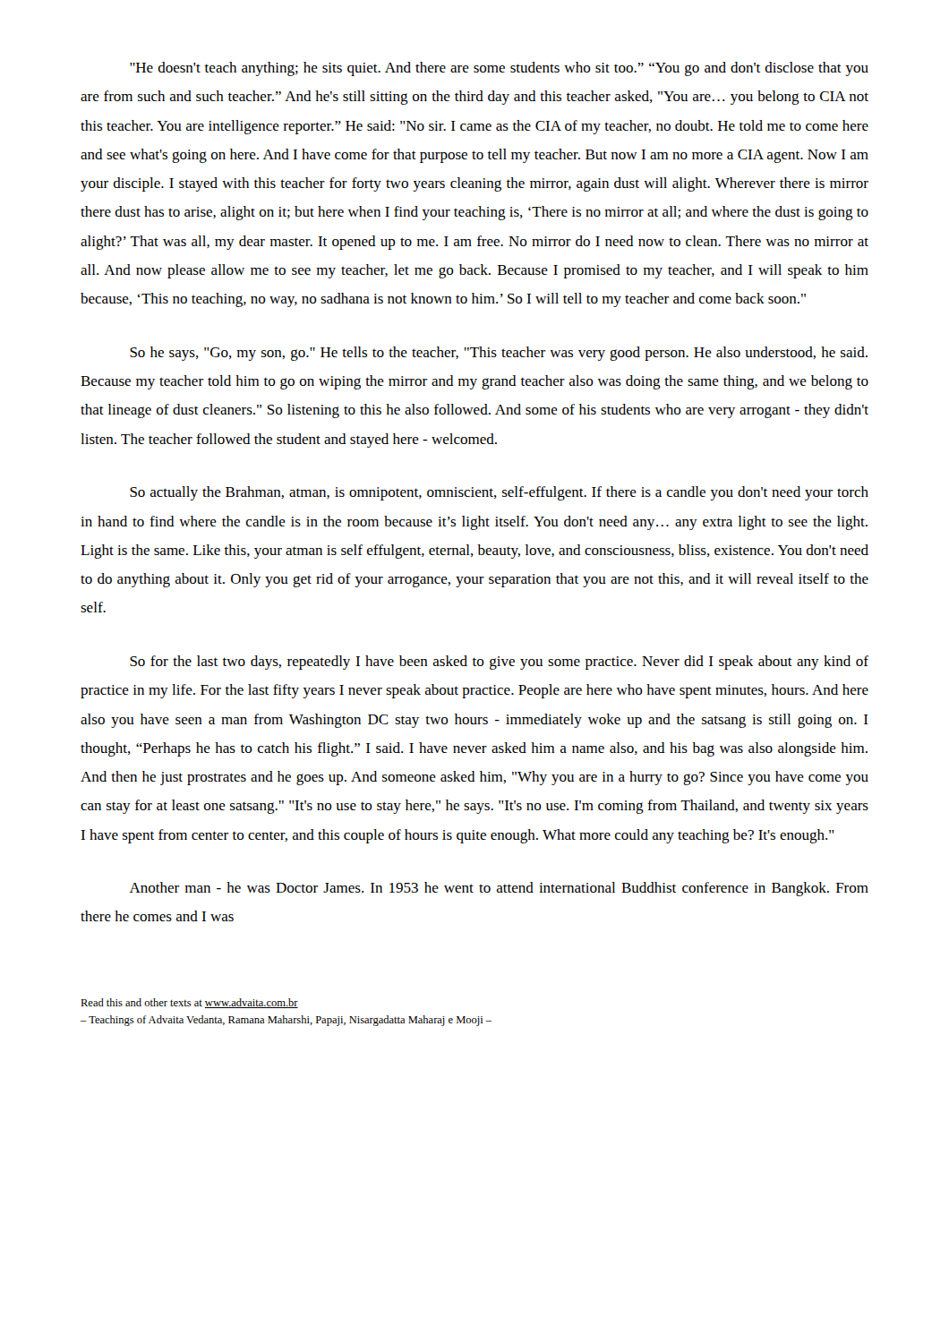"He doesn't teach anything; he sits quiet. And there are some students who sit too.” “You go and don't disclose that you are from such and such teacher.” And he's still sitting on the third day and this teacher asked, "You are… you belong to CIA not this teacher. You are intelligence reporter.” He said: "No sir. I came as the CIA of my teacher, no doubt. He told me to come here and see what's going on here. And I have come for that purpose to tell my teacher. But now I am no more a CIA agent. Now I am your disciple. I stayed with this teacher for forty two years cleaning the mirror, again dust will alight. Wherever there is mirror there dust has to arise, alight on it; but here when I find your teaching is, ‘There is no mirror at all; and where the dust is going to alight?’ That was all, my dear master. It opened up to me. I am free. No mirror do I need now to clean. There was no mirror at all. And now please allow me to see my teacher, let me go back. Because I promised to my teacher, and I will speak to him because, ‘This no teaching, no way, no sadhana is not known to him.’ So I will tell to my teacher and come back soon."
So he says, "Go, my son, go." He tells to the teacher, "This teacher was very good person. He also understood, he said. Because my teacher told him to go on wiping the mirror and my grand teacher also was doing the same thing, and we belong to that lineage of dust cleaners." So listening to this he also followed. And some of his students who are very arrogant - they didn't listen. The teacher followed the student and stayed here - welcomed.
So actually the Brahman, atman, is omnipotent, omniscient, self-effulgent. If there is a candle you don't need your torch in hand to find where the candle is in the room because it’s light itself. You don't need any… any extra light to see the light. Light is the same. Like this, your atman is self effulgent, eternal, beauty, love, and consciousness, bliss, existence. You don't need to do anything about it. Only you get rid of your arrogance, your separation that you are not this, and it will reveal itself to the self.
So for the last two days, repeatedly I have been asked to give you some practice. Never did I speak about any kind of practice in my life. For the last fifty years I never speak about practice. People are here who have spent minutes, hours. And here also you have seen a man from Washington DC stay two hours - immediately woke up and the satsang is still going on. I thought, “Perhaps he has to catch his flight.” I said. I have never asked him a name also, and his bag was also alongside him. And then he just prostrates and he goes up. And someone asked him, "Why you are in a hurry to go? Since you have come you can stay for at least one satsang." "It's no use to stay here," he says. "It's no use. I'm coming from Thailand, and twenty six years I have spent from center to center, and this couple of hours is quite enough. What more could any teaching be? It's enough."
Another man - he was Doctor James. In 1953 he went to attend international Buddhist conference in Bangkok. From there he comes and I was
Read this and other texts at www.advaita.com.br – Teachings of Advaita Vedanta, Ramana Maharshi, Papaji, Nisargadatta Maharaj e Mooji –